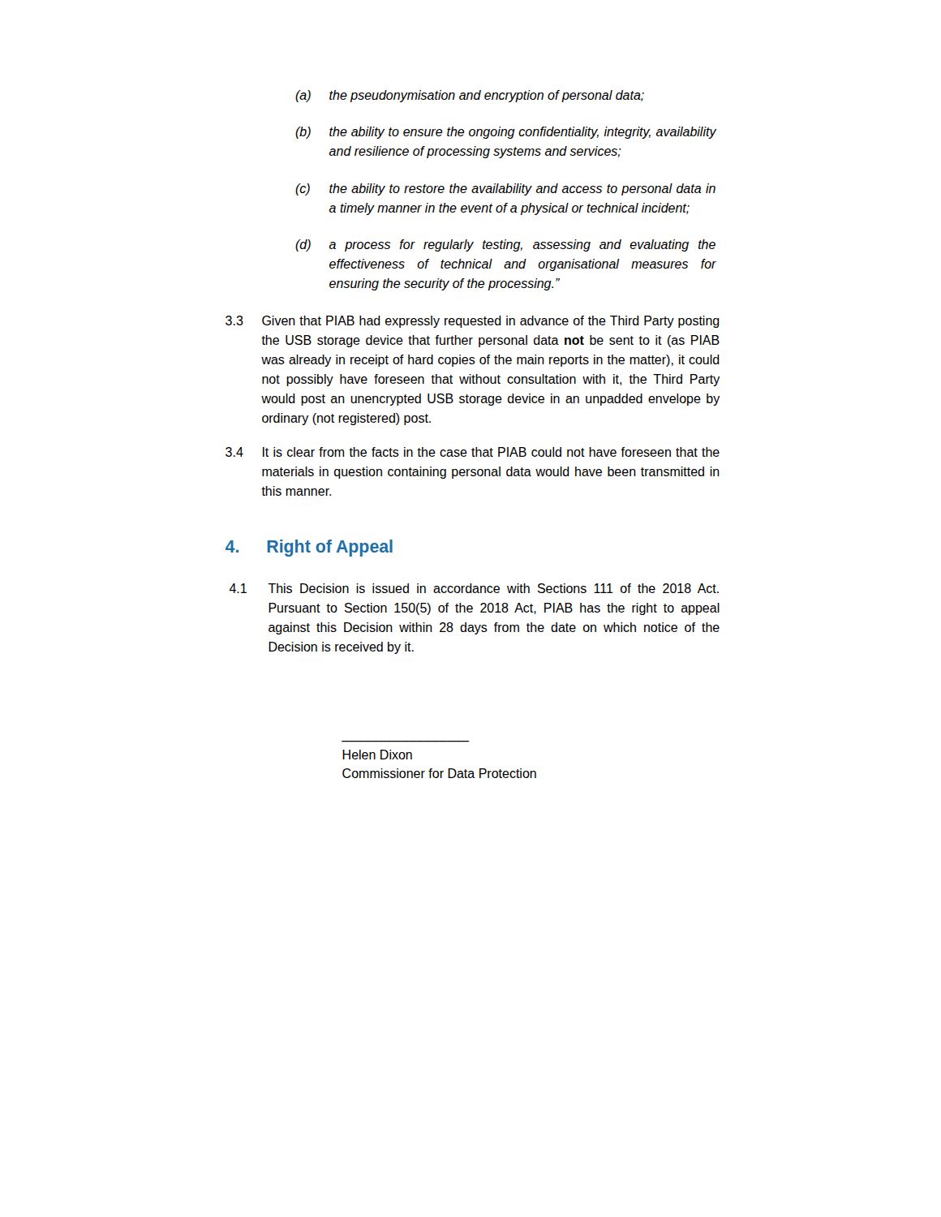(a) the pseudonymisation and encryption of personal data;
(b) the ability to ensure the ongoing confidentiality, integrity, availability and resilience of processing systems and services;
(c) the ability to restore the availability and access to personal data in a timely manner in the event of a physical or technical incident;
(d) a process for regularly testing, assessing and evaluating the effectiveness of technical and organisational measures for ensuring the security of the processing.”
3.3
Given that PIAB had expressly requested in advance of the Third Party posting the USB storage device that further personal data not be sent to it (as PIAB was already in receipt of hard copies of the main reports in the matter), it could not possibly have foreseen that without consultation with it, the Third Party would post an unencrypted USB storage device in an unpadded envelope by ordinary (not registered) post.
3.4
It is clear from the facts in the case that PIAB could not have foreseen that the materials in question containing personal data would have been transmitted in this manner.
4. Right of Appeal
4.1
This Decision is issued in accordance with Sections 111 of the 2018 Act. Pursuant to Section 150(5) of the 2018 Act, PIAB has the right to appeal against this Decision within 28 days from the date on which notice of the Decision is received by it.
_________________
Helen Dixon
Commissioner for Data Protection